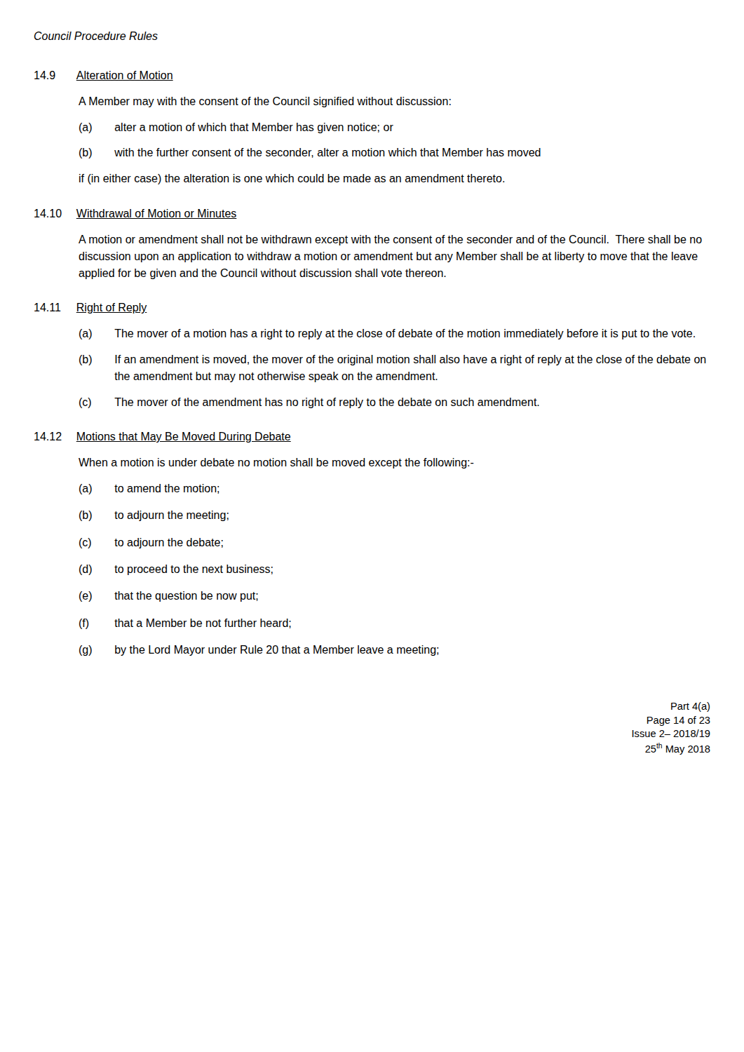Council Procedure Rules
14.9 Alteration of Motion
A Member may with the consent of the Council signified without discussion:
(a) alter a motion of which that Member has given notice; or
(b) with the further consent of the seconder, alter a motion which that Member has moved
if (in either case) the alteration is one which could be made as an amendment thereto.
14.10 Withdrawal of Motion or Minutes
A motion or amendment shall not be withdrawn except with the consent of the seconder and of the Council. There shall be no discussion upon an application to withdraw a motion or amendment but any Member shall be at liberty to move that the leave applied for be given and the Council without discussion shall vote thereon.
14.11 Right of Reply
(a) The mover of a motion has a right to reply at the close of debate of the motion immediately before it is put to the vote.
(b) If an amendment is moved, the mover of the original motion shall also have a right of reply at the close of the debate on the amendment but may not otherwise speak on the amendment.
(c) The mover of the amendment has no right of reply to the debate on such amendment.
14.12 Motions that May Be Moved During Debate
When a motion is under debate no motion shall be moved except the following:-
(a) to amend the motion;
(b) to adjourn the meeting;
(c) to adjourn the debate;
(d) to proceed to the next business;
(e) that the question be now put;
(f) that a Member be not further heard;
(g) by the Lord Mayor under Rule 20 that a Member leave a meeting;
Part 4(a)
Page 14 of 23
Issue 2– 2018/19
25th May 2018